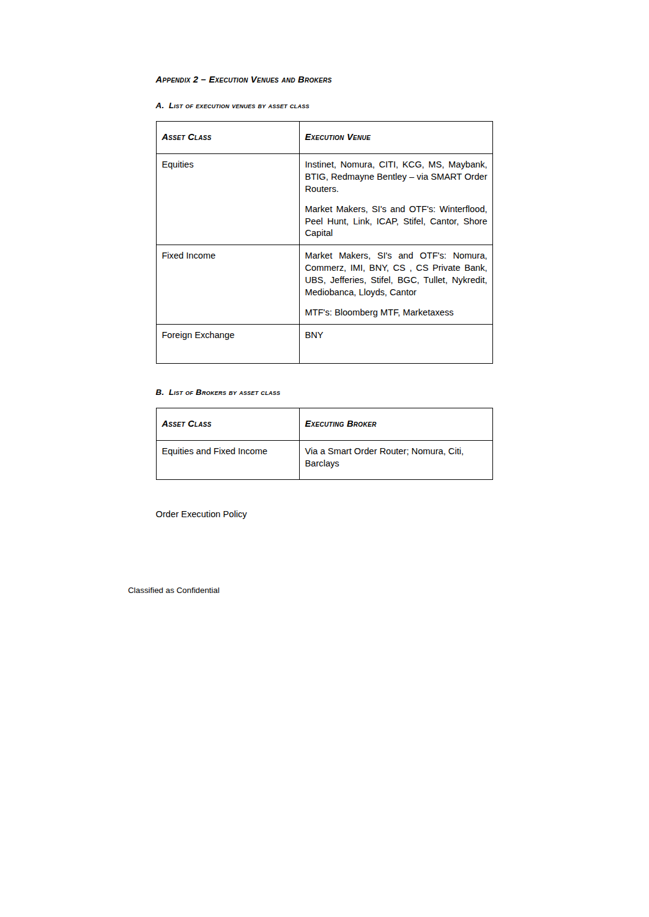Appendix 2 – Execution Venues and Brokers
A. List of execution venues by asset class
| Asset Class | Execution Venue |
| --- | --- |
| Equities | Instinet, Nomura, CITI, KCG, MS, Maybank, BTIG, Redmayne Bentley – via SMART Order Routers. Market Makers, SI's and OTF's: Winterflood, Peel Hunt, Link, ICAP, Stifel, Cantor, Shore Capital |
| Fixed Income | Market Makers, SI's and OTF's: Nomura, Commerz, IMI, BNY, CS , CS Private Bank, UBS, Jefferies, Stifel, BGC, Tullet, Nykredit, Mediobanca, Lloyds, Cantor MTF's: Bloomberg MTF, Marketaxess |
| Foreign Exchange | BNY |
B. List of Brokers by asset class
| Asset Class | Executing Broker |
| --- | --- |
| Equities and Fixed Income | Via a Smart Order Router; Nomura, Citi, Barclays |
Order Execution Policy
Classified as Confidential